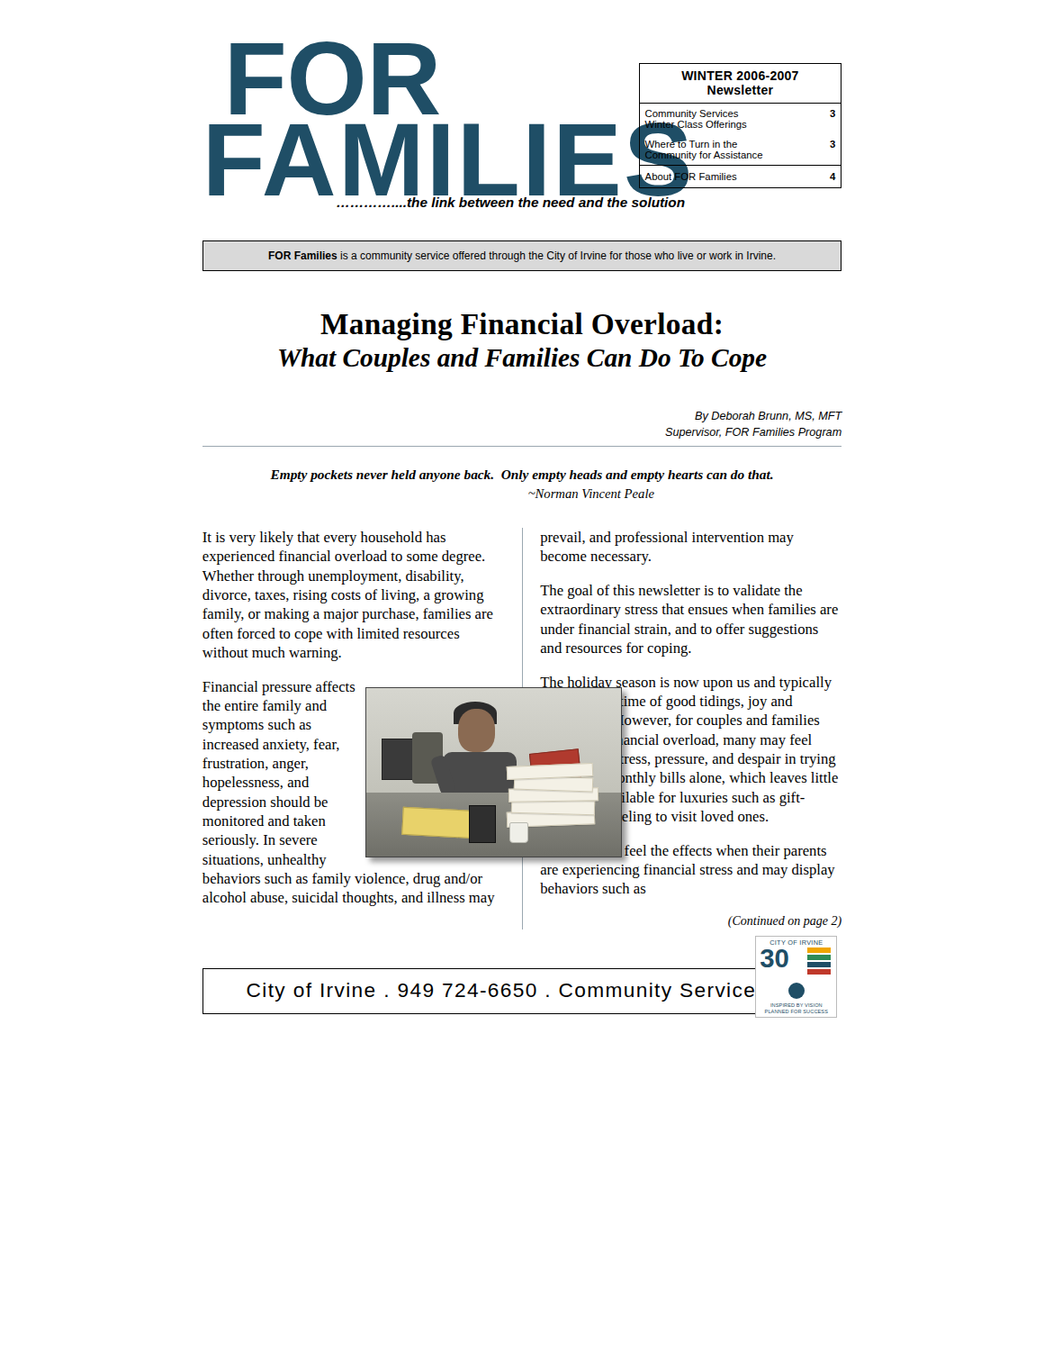FOR FAMILIES
…………....the link between the need and the solution
WINTER 2006-2007 Newsletter
| Community Services Winter Class Offerings | 3 |
| Where to Turn in the Community for Assistance | 3 |
| About FOR Families | 4 |
FOR Families is a community service offered through the City of Irvine for those who live or work in Irvine.
Managing Financial Overload: What Couples and Families Can Do To Cope
By Deborah Brunn, MS, MFT
Supervisor, FOR Families Program
Empty pockets never held anyone back. Only empty heads and empty hearts can do that.
~Norman Vincent Peale
It is very likely that every household has experienced financial overload to some degree. Whether through unemployment, disability, divorce, taxes, rising costs of living, a growing family, or making a major purchase, families are often forced to cope with limited resources without much warning.
Financial pressure affects the entire family and symptoms such as increased anxiety, fear, frustration, anger, hopelessness, and depression should be monitored and taken seriously. In severe situations, unhealthy behaviors such as family violence, drug and/or alcohol abuse, suicidal thoughts, and illness may prevail, and professional intervention may become necessary.
The goal of this newsletter is to validate the extraordinary stress that ensues when families are under financial strain, and to offer suggestions and resources for coping.
The holiday season is now upon us and typically considered a time of good tidings, joy and excitement. However, for couples and families faced with financial overload, many may feel tremendous stress, pressure, and despair in trying to manage monthly bills alone, which leaves little resources available for luxuries such as gift-giving or traveling to visit loved ones.
Children also feel the effects when their parents are experiencing financial stress and may display behaviors such as
(Continued on page 2)
City of Irvine . 949 724-6650 . Community Services
CITY OF IRVINE
30
INSPIRED BY VISION
PLANNED FOR SUCCESS